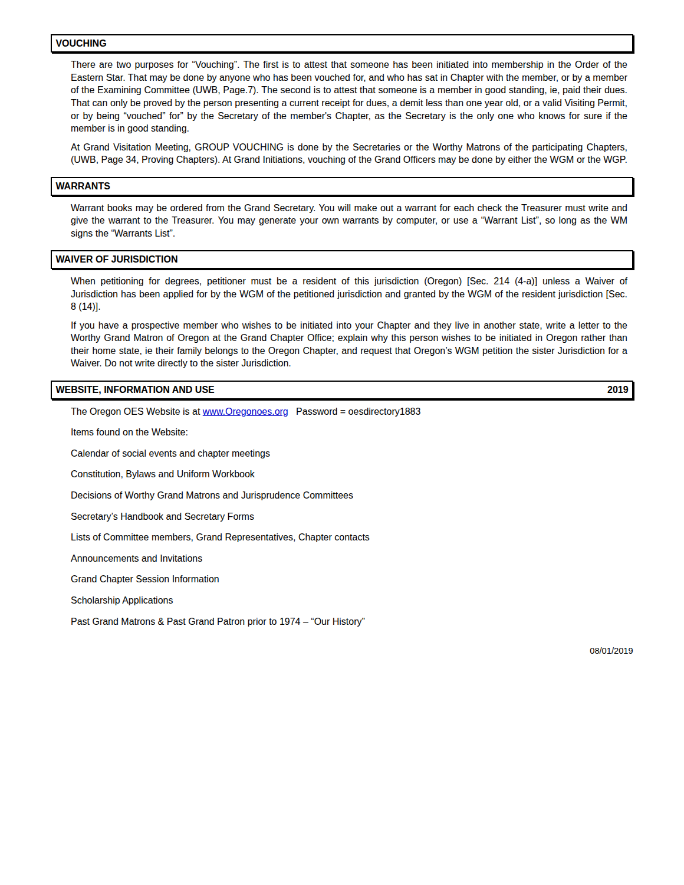VOUCHING
There are two purposes for “Vouching”. The first is to attest that someone has been initiated into membership in the Order of the Eastern Star. That may be done by anyone who has been vouched for, and who has sat in Chapter with the member, or by a member of the Examining Committee (UWB, Page.7). The second is to attest that someone is a member in good standing, ie, paid their dues. That can only be proved by the person presenting a current receipt for dues, a demit less than one year old, or a valid Visiting Permit, or by being “vouched” for” by the Secretary of the member's Chapter, as the Secretary is the only one who knows for sure if the member is in good standing.
At Grand Visitation Meeting, GROUP VOUCHING is done by the Secretaries or the Worthy Matrons of the participating Chapters, (UWB, Page 34, Proving Chapters). At Grand Initiations, vouching of the Grand Officers may be done by either the WGM or the WGP.
WARRANTS
Warrant books may be ordered from the Grand Secretary. You will make out a warrant for each check the Treasurer must write and give the warrant to the Treasurer. You may generate your own warrants by computer, or use a “Warrant List”, so long as the WM signs the “Warrants List”.
WAIVER OF JURISDICTION
When petitioning for degrees, petitioner must be a resident of this jurisdiction (Oregon) [Sec. 214 (4-a)] unless a Waiver of Jurisdiction has been applied for by the WGM of the petitioned jurisdiction and granted by the WGM of the resident jurisdiction [Sec. 8 (14)].
If you have a prospective member who wishes to be initiated into your Chapter and they live in another state, write a letter to the Worthy Grand Matron of Oregon at the Grand Chapter Office; explain why this person wishes to be initiated in Oregon rather than their home state, ie their family belongs to the Oregon Chapter, and request that Oregon’s WGM petition the sister Jurisdiction for a Waiver. Do not write directly to the sister Jurisdiction.
WEBSITE, INFORMATION AND USE2019
The Oregon OES Website is at www.Oregonoes.org Password = oesdirectory1883
Items found on the Website:
Calendar of social events and chapter meetings
Constitution, Bylaws and Uniform Workbook
Decisions of Worthy Grand Matrons and Jurisprudence Committees
Secretary’s Handbook and Secretary Forms
Lists of Committee members, Grand Representatives, Chapter contacts
Announcements and Invitations
Grand Chapter Session Information
Scholarship Applications
Past Grand Matrons & Past Grand Patron prior to 1974 – “Our History”
08/01/2019